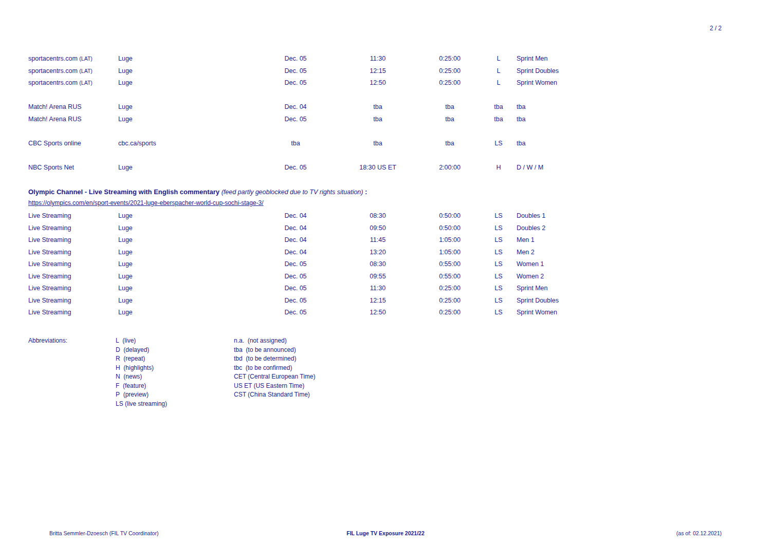2 / 2
| sportacentrs.com (LAT) | Luge | Dec. 05 | 11:30 | 0:25:00 | L | Sprint Men |
| sportacentrs.com (LAT) | Luge | Dec. 05 | 12:15 | 0:25:00 | L | Sprint Doubles |
| sportacentrs.com (LAT) | Luge | Dec. 05 | 12:50 | 0:25:00 | L | Sprint Women |
| Match! Arena RUS | Luge | Dec. 04 | tba | tba | tba | tba |
| Match! Arena RUS | Luge | Dec. 05 | tba | tba | tba | tba |
| CBC Sports online | cbc.ca/sports | tba | tba | tba | LS | tba |
| NBC Sports Net | Luge | Dec. 05 | 18:30 US ET | 2:00:00 | H | D / W / M |
Olympic Channel - Live Streaming with English commentary (feed partly geoblocked due to TV rights situation) :
https://olympics.com/en/sport-events/2021-luge-eberspacher-world-cup-sochi-stage-3/
| Live Streaming | Luge | Dec. 04 | 08:30 | 0:50:00 | LS | Doubles 1 |
| Live Streaming | Luge | Dec. 04 | 09:50 | 0:50:00 | LS | Doubles 2 |
| Live Streaming | Luge | Dec. 04 | 11:45 | 1:05:00 | LS | Men 1 |
| Live Streaming | Luge | Dec. 04 | 13:20 | 1:05:00 | LS | Men 2 |
| Live Streaming | Luge | Dec. 05 | 08:30 | 0:55:00 | LS | Women 1 |
| Live Streaming | Luge | Dec. 05 | 09:55 | 0:55:00 | LS | Women 2 |
| Live Streaming | Luge | Dec. 05 | 11:30 | 0:25:00 | LS | Sprint Men |
| Live Streaming | Luge | Dec. 05 | 12:15 | 0:25:00 | LS | Sprint Doubles |
| Live Streaming | Luge | Dec. 05 | 12:50 | 0:25:00 | LS | Sprint Women |
| Abbreviations: | L (live) | n.a. (not assigned) |
| | D (delayed) | tba (to be announced) |
| | R (repeat) | tbd (to be determined) |
| | H (highlights) | tbc (to be confirmed) |
| | N (news) | CET (Central European Time) |
| | F (feature) | US ET (US Eastern Time) |
| | P (preview) | CST (China Standard Time) |
| | LS (live streaming) | |
Britta Semmler-Dzoesch (FIL TV Coordinator) FIL Luge TV Exposure 2021/22 (as of: 02.12.2021)